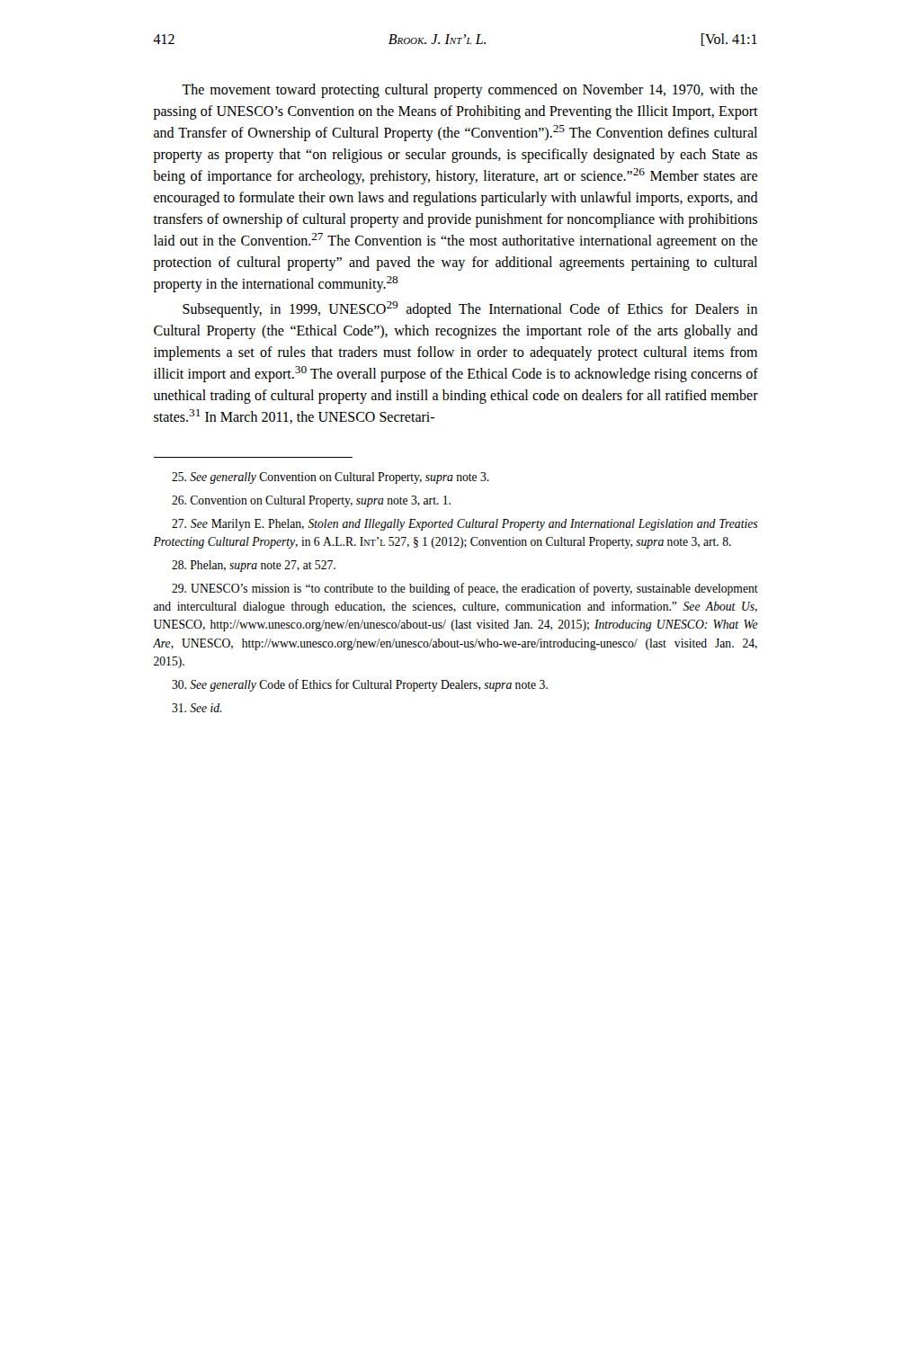412 Brook. J. Int’l L. [Vol. 41:1
The movement toward protecting cultural property commenced on November 14, 1970, with the passing of UNESCO’s Convention on the Means of Prohibiting and Preventing the Illicit Import, Export and Transfer of Ownership of Cultural Property (the “Convention”).25 The Convention defines cultural property as property that “on religious or secular grounds, is specifically designated by each State as being of importance for archeology, prehistory, history, literature, art or science.”26 Member states are encouraged to formulate their own laws and regulations particularly with unlawful imports, exports, and transfers of ownership of cultural property and provide punishment for noncompliance with prohibitions laid out in the Convention.27 The Convention is “the most authoritative international agreement on the protection of cultural property” and paved the way for additional agreements pertaining to cultural property in the international community.28
Subsequently, in 1999, UNESCO29 adopted The International Code of Ethics for Dealers in Cultural Property (the “Ethical Code”), which recognizes the important role of the arts globally and implements a set of rules that traders must follow in order to adequately protect cultural items from illicit import and export.30 The overall purpose of the Ethical Code is to acknowledge rising concerns of unethical trading of cultural property and instill a binding ethical code on dealers for all ratified member states.31 In March 2011, the UNESCO Secretari-
See generally Convention on Cultural Property, supra note 3.
Convention on Cultural Property, supra note 3, art. 1.
See Marilyn E. Phelan, Stolen and Illegally Exported Cultural Property and International Legislation and Treaties Protecting Cultural Property, in 6 A.L.R. Int’l 527, § 1 (2012); Convention on Cultural Property, supra note 3, art. 8.
Phelan, supra note 27, at 527.
UNESCO’s mission is “to contribute to the building of peace, the eradication of poverty, sustainable development and intercultural dialogue through education, the sciences, culture, communication and information.” See About Us, UNESCO, http://www.unesco.org/new/en/unesco/about-us/ (last visited Jan. 24, 2015); Introducing UNESCO: What We Are, UNESCO, http://www.unesco.org/new/en/unesco/about-us/who-we-are/introducing-unesco/ (last visited Jan. 24, 2015).
See generally Code of Ethics for Cultural Property Dealers, supra note 3.
See id.